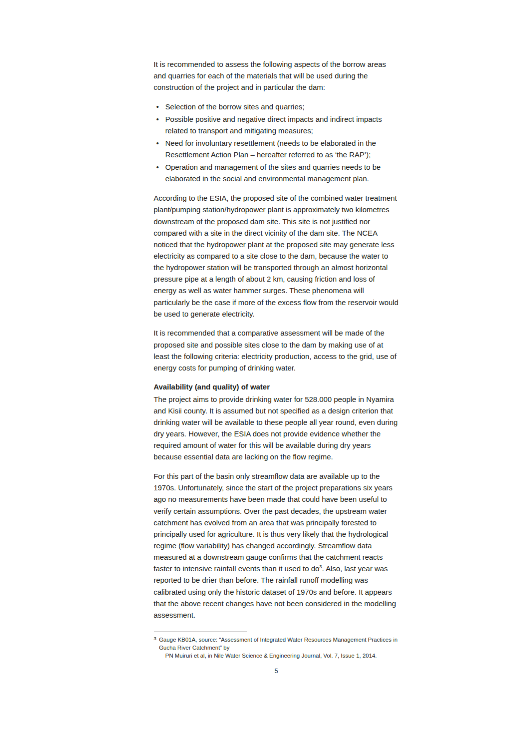It is recommended to assess the following aspects of the borrow areas and quarries for each of the materials that will be used during the construction of the project and in particular the dam:
Selection of the borrow sites and quarries;
Possible positive and negative direct impacts and indirect impacts related to transport and mitigating measures;
Need for involuntary resettlement (needs to be elaborated in the Resettlement Action Plan – hereafter referred to as ‘the RAP’);
Operation and management of the sites and quarries needs to be elaborated in the social and environmental management plan.
According to the ESIA, the proposed site of the combined water treatment plant/pumping station/hydropower plant is approximately two kilometres downstream of the proposed dam site. This site is not justified nor compared with a site in the direct vicinity of the dam site. The NCEA noticed that the hydropower plant at the proposed site may generate less electricity as compared to a site close to the dam, because the water to the hydropower station will be transported through an almost horizontal pressure pipe at a length of about 2 km, causing friction and loss of energy as well as water hammer surges. These phenomena will particularly be the case if more of the excess flow from the reservoir would be used to generate electricity.
It is recommended that a comparative assessment will be made of the proposed site and possible sites close to the dam by making use of at least the following criteria: electricity production, access to the grid, use of energy costs for pumping of drinking water.
Availability (and quality) of water
The project aims to provide drinking water for 528.000 people in Nyamira and Kisii county. It is assumed but not specified as a design criterion that drinking water will be available to these people all year round, even during dry years. However, the ESIA does not provide evidence whether the required amount of water for this will be available during dry years because essential data are lacking on the flow regime.
For this part of the basin only streamflow data are available up to the 1970s. Unfortunately, since the start of the project preparations six years ago no measurements have been made that could have been useful to verify certain assumptions. Over the past decades, the upstream water catchment has evolved from an area that was principally forested to principally used for agriculture. It is thus very likely that the hydrological regime (flow variability) has changed accordingly. Streamflow data measured at a downstream gauge confirms that the catchment reacts faster to intensive rainfall events than it used to do3. Also, last year was reported to be drier than before. The rainfall runoff modelling was calibrated using only the historic dataset of 1970s and before. It appears that the above recent changes have not been considered in the modelling assessment.
3 Gauge KB01A, source: “Assessment of Integrated Water Resources Management Practices in Gucha River Catchment” by PN Muiruri et al, in Nile Water Science & Engineering Journal, Vol. 7, Issue 1, 2014.
5